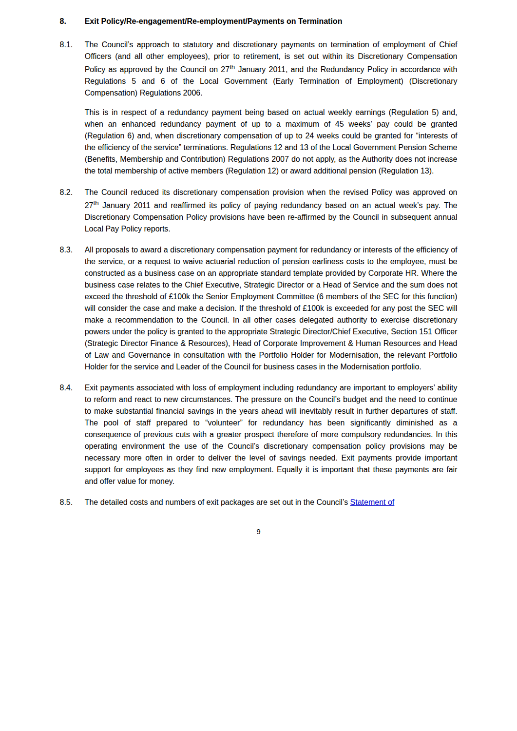8.
Exit Policy/Re-engagement/Re-employment/Payments on Termination
8.1.
The Council’s approach to statutory and discretionary payments on termination of employment of Chief Officers (and all other employees), prior to retirement, is set out within its Discretionary Compensation Policy as approved by the Council on 27th January 2011, and the Redundancy Policy in accordance with Regulations 5 and 6 of the Local Government (Early Termination of Employment) (Discretionary Compensation) Regulations 2006.
This is in respect of a redundancy payment being based on actual weekly earnings (Regulation 5) and, when an enhanced redundancy payment of up to a maximum of 45 weeks’ pay could be granted (Regulation 6) and, when discretionary compensation of up to 24 weeks could be granted for “interests of the efficiency of the service” terminations. Regulations 12 and 13 of the Local Government Pension Scheme (Benefits, Membership and Contribution) Regulations 2007 do not apply, as the Authority does not increase the total membership of active members (Regulation 12) or award additional pension (Regulation 13).
8.2.
The Council reduced its discretionary compensation provision when the revised Policy was approved on 27th January 2011 and reaffirmed its policy of paying redundancy based on an actual week’s pay. The Discretionary Compensation Policy provisions have been re-affirmed by the Council in subsequent annual Local Pay Policy reports.
8.3.
All proposals to award a discretionary compensation payment for redundancy or interests of the efficiency of the service, or a request to waive actuarial reduction of pension earliness costs to the employee, must be constructed as a business case on an appropriate standard template provided by Corporate HR. Where the business case relates to the Chief Executive, Strategic Director or a Head of Service and the sum does not exceed the threshold of £100k the Senior Employment Committee (6 members of the SEC for this function) will consider the case and make a decision. If the threshold of £100k is exceeded for any post the SEC will make a recommendation to the Council. In all other cases delegated authority to exercise discretionary powers under the policy is granted to the appropriate Strategic Director/Chief Executive, Section 151 Officer (Strategic Director Finance & Resources), Head of Corporate Improvement & Human Resources and Head of Law and Governance in consultation with the Portfolio Holder for Modernisation, the relevant Portfolio Holder for the service and Leader of the Council for business cases in the Modernisation portfolio.
8.4.
Exit payments associated with loss of employment including redundancy are important to employers’ ability to reform and react to new circumstances. The pressure on the Council’s budget and the need to continue to make substantial financial savings in the years ahead will inevitably result in further departures of staff. The pool of staff prepared to “volunteer” for redundancy has been significantly diminished as a consequence of previous cuts with a greater prospect therefore of more compulsory redundancies. In this operating environment the use of the Council’s discretionary compensation policy provisions may be necessary more often in order to deliver the level of savings needed. Exit payments provide important support for employees as they find new employment. Equally it is important that these payments are fair and offer value for money.
8.5.
The detailed costs and numbers of exit packages are set out in the Council’s Statement of
9